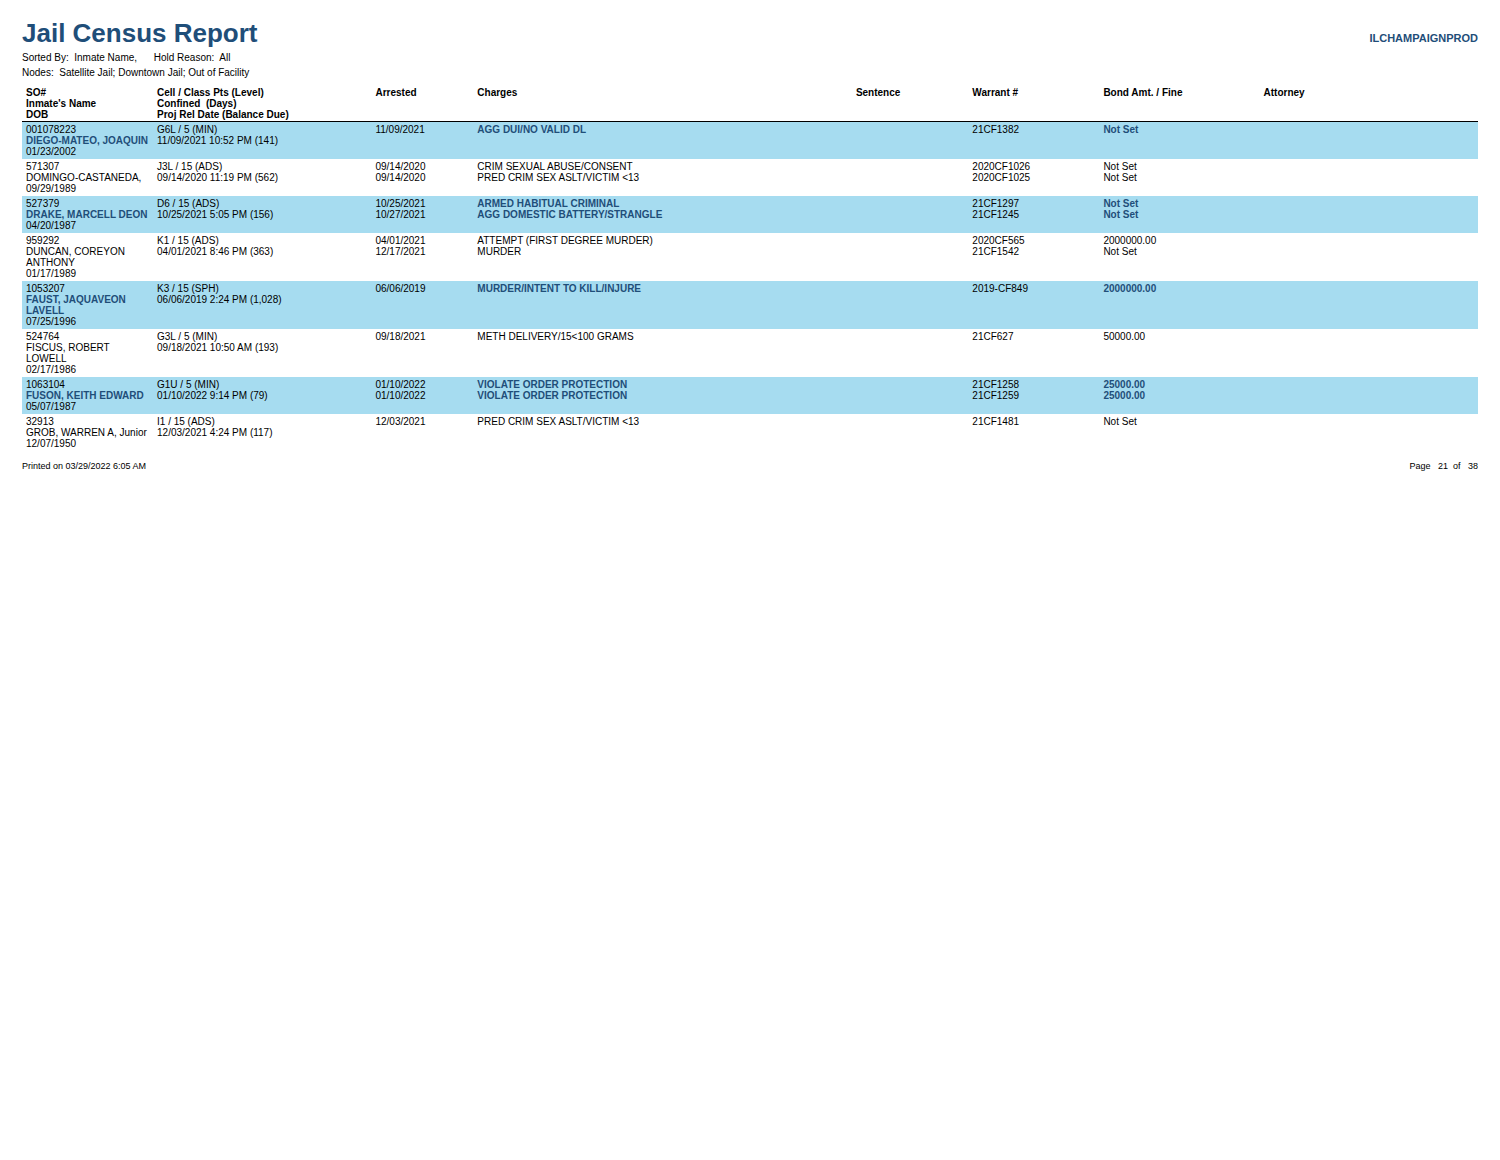ILCHAMPAIGNPROD
Jail Census Report
Sorted By: Inmate Name, Hold Reason: All
Nodes: Satellite Jail; Downtown Jail; Out of Facility
| SO# Inmate's Name DOB | Cell / Class Pts (Level) Confined (Days) Proj Rel Date (Balance Due) | Arrested | Charges | Sentence | Warrant # | Bond Amt. / Fine | Attorney |
| --- | --- | --- | --- | --- | --- | --- | --- |
| 001078223 DIEGO-MATEO, JOAQUIN 01/23/2002 | G6L / 5 (MIN) 11/09/2021 10:52 PM (141) | 11/09/2021 | AGG DUI/NO VALID DL | | 21CF1382 | Not Set | |
| 571307 DOMINGO-CASTANEDA, 09/29/1989 | J3L / 15 (ADS) 09/14/2020 11:19 PM (562) | 09/14/2020 09/14/2020 | CRIM SEXUAL ABUSE/CONSENT PRED CRIM SEX ASLT/VICTIM <13 | | 2020CF1026 2020CF1025 | Not Set Not Set | |
| 527379 DRAKE, MARCELL DEON 04/20/1987 | D6 / 15 (ADS) 10/25/2021 5:05 PM (156) | 10/25/2021 10/27/2021 | ARMED HABITUAL CRIMINAL AGG DOMESTIC BATTERY/STRANGLE | | 21CF1297 21CF1245 | Not Set Not Set | |
| 959292 DUNCAN, COREYON ANTHONY 01/17/1989 | K1 / 15 (ADS) 04/01/2021 8:46 PM (363) | 04/01/2021 12/17/2021 | ATTEMPT (FIRST DEGREE MURDER) MURDER | | 2020CF565 21CF1542 | 2000000.00 Not Set | |
| 1053207 FAUST, JAQUAVEON LAVELL 07/25/1996 | K3 / 15 (SPH) 06/06/2019 2:24 PM (1,028) | 06/06/2019 | MURDER/INTENT TO KILL/INJURE | | 2019-CF849 | 2000000.00 | |
| 524764 FISCUS, ROBERT LOWELL 02/17/1986 | G3L / 5 (MIN) 09/18/2021 10:50 AM (193) | 09/18/2021 | METH DELIVERY/15<100 GRAMS | | 21CF627 | 50000.00 | |
| 1063104 FUSON, KEITH EDWARD 05/07/1987 | G1U / 5 (MIN) 01/10/2022 9:14 PM (79) | 01/10/2022 01/10/2022 | VIOLATE ORDER PROTECTION VIOLATE ORDER PROTECTION | | 21CF1258 21CF1259 | 25000.00 25000.00 | |
| 32913 GROB, WARREN A, Junior 12/07/1950 | I1 / 15 (ADS) 12/03/2021 4:24 PM (117) | 12/03/2021 | PRED CRIM SEX ASLT/VICTIM <13 | | 21CF1481 | Not Set | |
Printed on 03/29/2022 6:05 AM Page 21 of 38